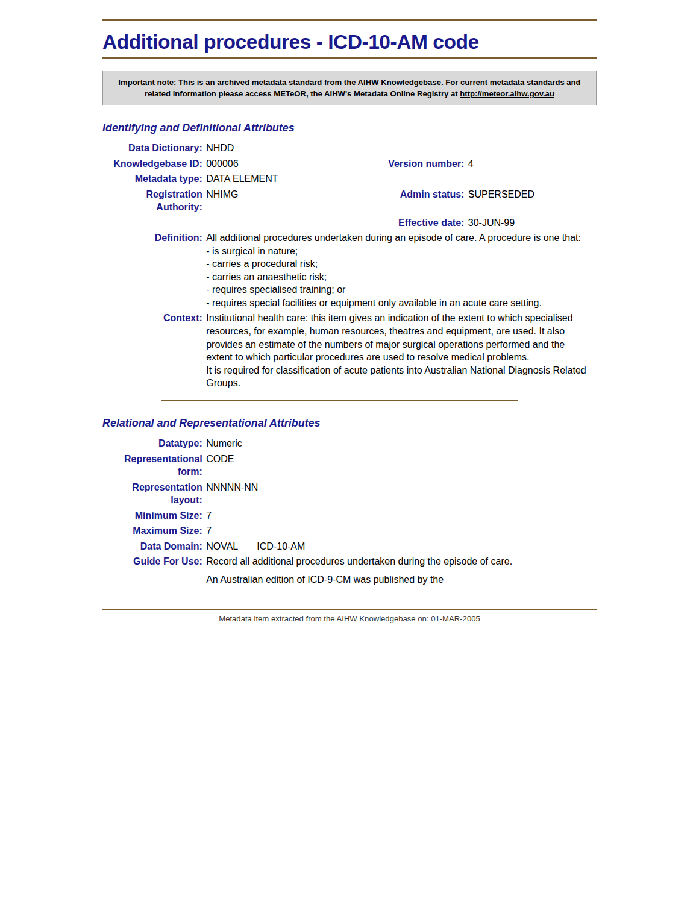Additional procedures - ICD-10-AM code
Important note: This is an archived metadata standard from the AIHW Knowledgebase. For current metadata standards and related information please access METeOR, the AIHW's Metadata Online Registry at http://meteor.aihw.gov.au
Identifying and Definitional Attributes
| Data Dictionary: | NHDD | | |
| Knowledgebase ID: | 000006 | Version number: | 4 |
| Metadata type: | DATA ELEMENT | | |
| Registration Authority: | NHIMG | Admin status: | SUPERSEDED |
| | | Effective date: | 30-JUN-99 |
| Definition: | All additional procedures undertaken during an episode of care. A procedure is one that: - is surgical in nature; - carries a procedural risk; - carries an anaesthetic risk; - requires specialised training; or - requires special facilities or equipment only available in an acute care setting. |
| Context: | Institutional health care: this item gives an indication of the extent to which specialised resources, for example, human resources, theatres and equipment, are used. It also provides an estimate of the numbers of major surgical operations performed and the extent to which particular procedures are used to resolve medical problems. It is required for classification of acute patients into Australian National Diagnosis Related Groups. |
Relational and Representational Attributes
| Datatype: | Numeric |
| Representational form: | CODE |
| Representation layout: | NNNNN-NN |
| Minimum Size: | 7 |
| Maximum Size: | 7 |
| Data Domain: | NOVAL ICD-10-AM |
| Guide For Use: | Record all additional procedures undertaken during the episode of care. An Australian edition of ICD-9-CM was published by the |
Metadata item extracted from the AIHW Knowledgebase on: 01-MAR-2005